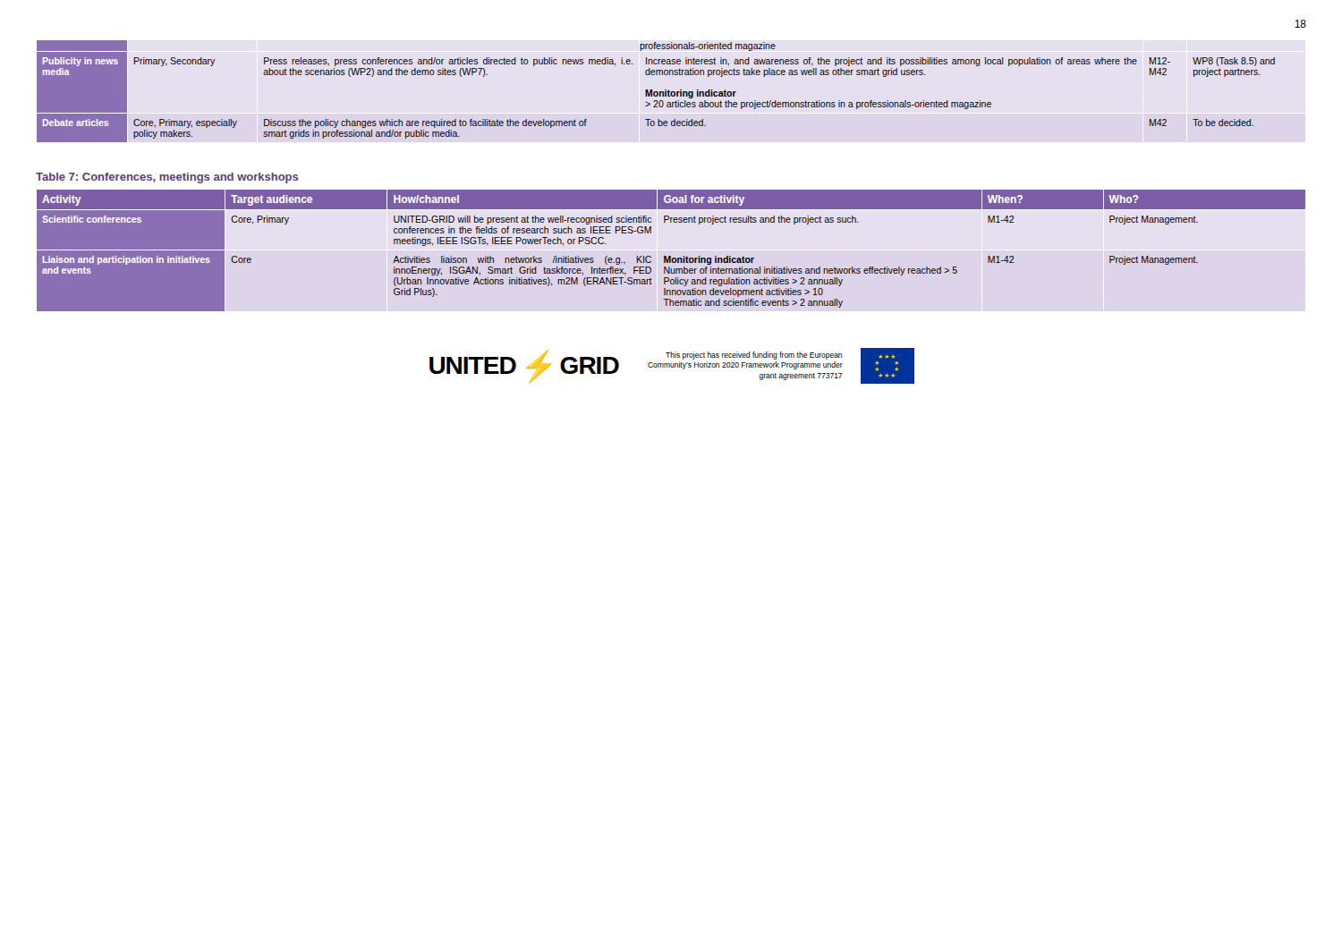18
| | | | professionals-oriented magazine | | |
| Publicity in news media | Primary, Secondary | Press releases, press conferences and/or articles directed to public news media, i.e. about the scenarios (WP2) and the demo sites (WP7). | Increase interest in, and awareness of, the project and its possibilities among local population of areas where the demonstration projects take place as well as other smart grid users. Monitoring indicator > 20 articles about the project/demonstrations in a professionals-oriented magazine | M12-M42 | WP8 (Task 8.5) and project partners. |
| Debate articles | Core, Primary, especially policy makers. | Discuss the policy changes which are required to facilitate the development of smart grids in professional and/or public media. | To be decided. | M42 | To be decided. |
Table 7: Conferences, meetings and workshops
| Activity | Target audience | How/channel | Goal for activity | When? | Who? |
| --- | --- | --- | --- | --- | --- |
| Scientific conferences | Core, Primary | UNITED-GRID will be present at the well-recognised scientific conferences in the fields of research such as IEEE PES-GM meetings, IEEE ISGTs, IEEE PowerTech, or PSCC. | Present project results and the project as such. | M1-42 | Project Management. |
| Liaison and participation in initiatives and events | Core | Activities liaison with networks /initiatives (e.g., KIC innoEnergy, ISGAN, Smart Grid taskforce, Interflex, FED (Urban Innovative Actions initiatives), m2M (ERANET-Smart Grid Plus). | Monitoring indicator Number of international initiatives and networks effectively reached > 5 Policy and regulation activities > 2 annually Innovation development activities > 10 Thematic and scientific events > 2 annually | M1-42 | Project Management. |
UNITED⚡GRID
This project has received funding from the European Community’s Horizon 2020 Framework Programme under grant agreement 773717
★★★
★ ★
★ ★
★★★